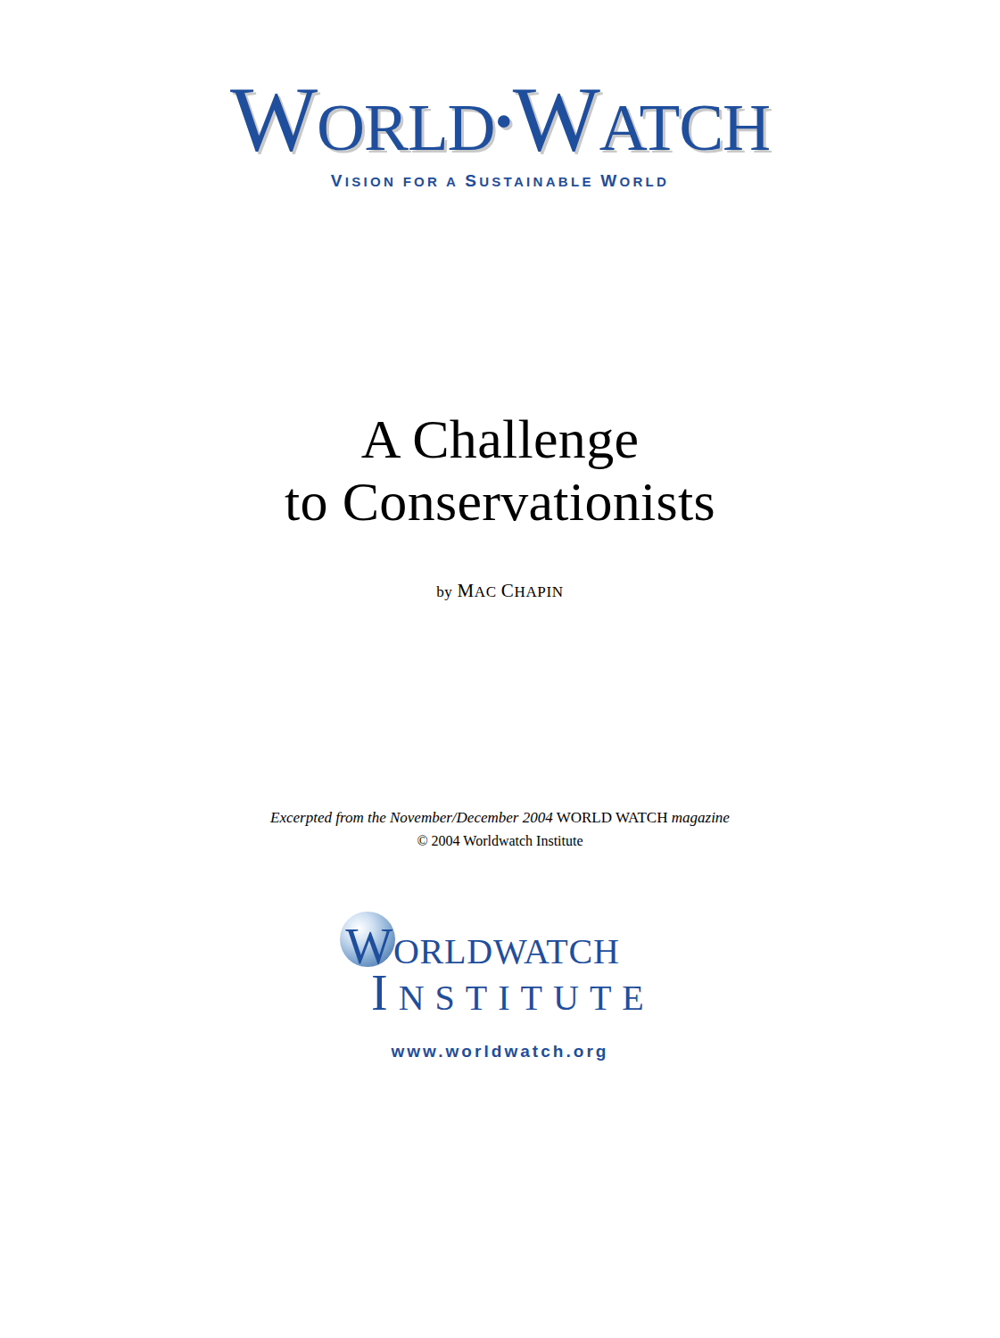WORLD•WATCH
Vision for a Sustainable World
A Challenge
to Conservationists
by MAC CHAPIN
Excerpted from the November/December 2004 W ORLD W ATCH magazine © 2004 Worldwatch Institute
WORLDWATCH
INSTITUTE
www.worldwatch.org